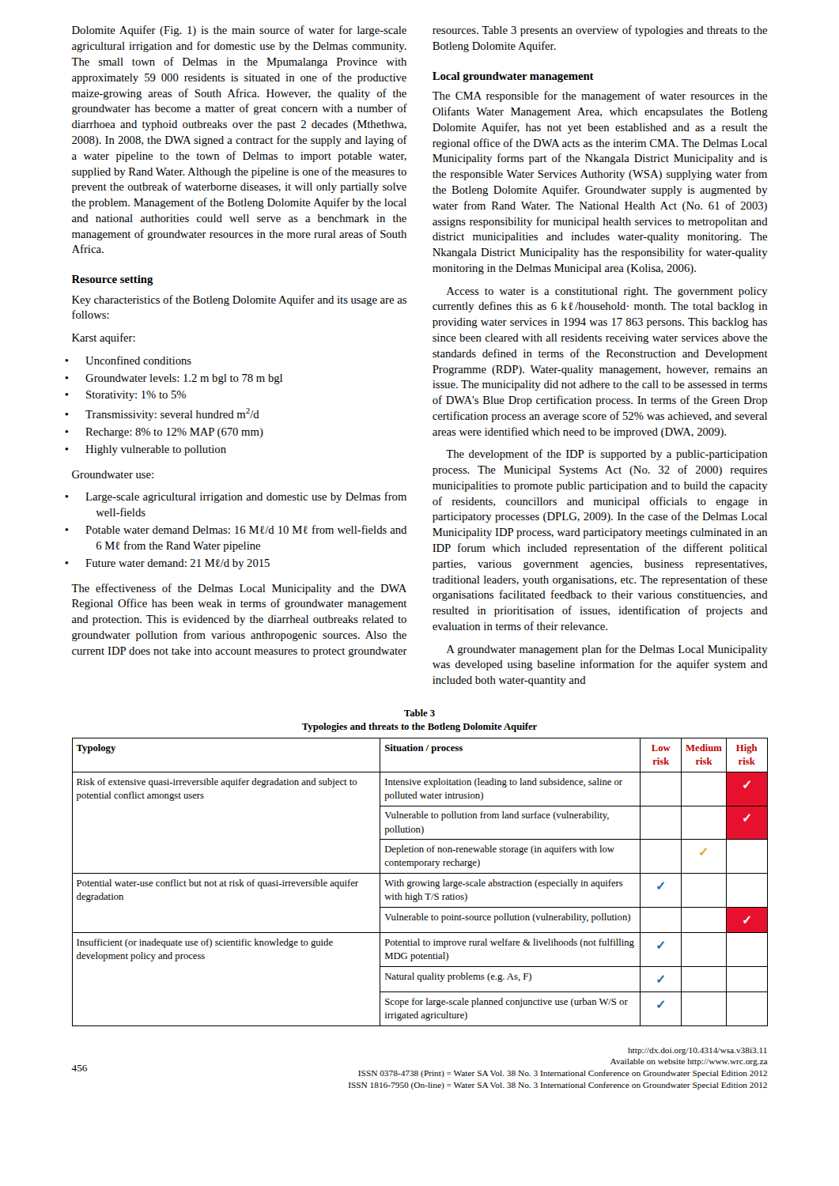Dolomite Aquifer (Fig. 1) is the main source of water for large-scale agricultural irrigation and for domestic use by the Delmas community. The small town of Delmas in the Mpumalanga Province with approximately 59 000 residents is situated in one of the productive maize-growing areas of South Africa. However, the quality of the groundwater has become a matter of great concern with a number of diarrhoea and typhoid outbreaks over the past 2 decades (Mthethwa, 2008). In 2008, the DWA signed a contract for the supply and laying of a water pipeline to the town of Delmas to import potable water, supplied by Rand Water. Although the pipeline is one of the measures to prevent the outbreak of waterborne diseases, it will only partially solve the problem. Management of the Botleng Dolomite Aquifer by the local and national authorities could well serve as a benchmark in the management of groundwater resources in the more rural areas of South Africa.
Resource setting
Key characteristics of the Botleng Dolomite Aquifer and its usage are as follows:
Karst aquifer:
Unconfined conditions
Groundwater levels: 1.2 m bgl to 78 m bgl
Storativity: 1% to 5%
Transmissivity: several hundred m2/d
Recharge: 8% to 12% MAP (670 mm)
Highly vulnerable to pollution
Groundwater use:
Large-scale agricultural irrigation and domestic use by Delmas from well-fields
Potable water demand Delmas: 16 Mℓ/d 10 Mℓ from well-fields and 6 Mℓ from the Rand Water pipeline
Future water demand: 21 Mℓ/d by 2015
The effectiveness of the Delmas Local Municipality and the DWA Regional Office has been weak in terms of groundwater management and protection. This is evidenced by the diarrheal outbreaks related to groundwater pollution from various anthropogenic sources. Also the current IDP does not take into account measures to protect groundwater resources. Table 3 presents an overview of typologies and threats to the Botleng Dolomite Aquifer.
Local groundwater management
The CMA responsible for the management of water resources in the Olifants Water Management Area, which encapsulates the Botleng Dolomite Aquifer, has not yet been established and as a result the regional office of the DWA acts as the interim CMA. The Delmas Local Municipality forms part of the Nkangala District Municipality and is the responsible Water Services Authority (WSA) supplying water from the Botleng Dolomite Aquifer. Groundwater supply is augmented by water from Rand Water. The National Health Act (No. 61 of 2003) assigns responsibility for municipal health services to metropolitan and district municipalities and includes water-quality monitoring. The Nkangala District Municipality has the responsibility for water-quality monitoring in the Delmas Municipal area (Kolisa, 2006).
Access to water is a constitutional right. The government policy currently defines this as 6 kℓ/household· month. The total backlog in providing water services in 1994 was 17 863 persons. This backlog has since been cleared with all residents receiving water services above the standards defined in terms of the Reconstruction and Development Programme (RDP). Water-quality management, however, remains an issue. The municipality did not adhere to the call to be assessed in terms of DWA's Blue Drop certification process. In terms of the Green Drop certification process an average score of 52% was achieved, and several areas were identified which need to be improved (DWA, 2009).
The development of the IDP is supported by a public-participation process. The Municipal Systems Act (No. 32 of 2000) requires municipalities to promote public participation and to build the capacity of residents, councillors and municipal officials to engage in participatory processes (DPLG, 2009). In the case of the Delmas Local Municipality IDP process, ward participatory meetings culminated in an IDP forum which included representation of the different political parties, various government agencies, business representatives, traditional leaders, youth organisations, etc. The representation of these organisations facilitated feedback to their various constituencies, and resulted in prioritisation of issues, identification of projects and evaluation in terms of their relevance.
A groundwater management plan for the Delmas Local Municipality was developed using baseline information for the aquifer system and included both water-quantity and
Table 3 Typologies and threats to the Botleng Dolomite Aquifer
| Typology | Situation / process | Low risk | Medium risk | High risk |
| --- | --- | --- | --- | --- |
| Risk of extensive quasi-irreversible aquifer degradation and subject to potential conflict amongst users | Intensive exploitation (leading to land subsidence, saline or polluted water intrusion) | | | ✓ |
| Vulnerable to pollution from land surface (vulnerability, pollution) | | | ✓ |
| Depletion of non-renewable storage (in aquifers with low contemporary recharge) | | ✓ | |
| Potential water-use conflict but not at risk of quasi-irreversible aquifer degradation | With growing large-scale abstraction (especially in aquifers with high T/S ratios) | ✓ | | |
| Vulnerable to point-source pollution (vulnerability, pollution) | | | ✓ |
| Insufficient (or inadequate use of) scientific knowledge to guide development policy and process | Potential to improve rural welfare & livelihoods (not fulfilling MDG potential) | ✓ | | |
| Natural quality problems (e.g. As, F) | ✓ | | |
| Scope for large-scale planned conjunctive use (urban W/S or irrigated agriculture) | ✓ | | |
456 http://dx.doi.org/10.4314/wsa.v38i3.11
Available on website http://www.wrc.org.za
ISSN 0378-4738 (Print) = Water SA Vol. 38 No. 3 International Conference on Groundwater Special Edition 2012
ISSN 1816-7950 (On-line) = Water SA Vol. 38 No. 3 International Conference on Groundwater Special Edition 2012